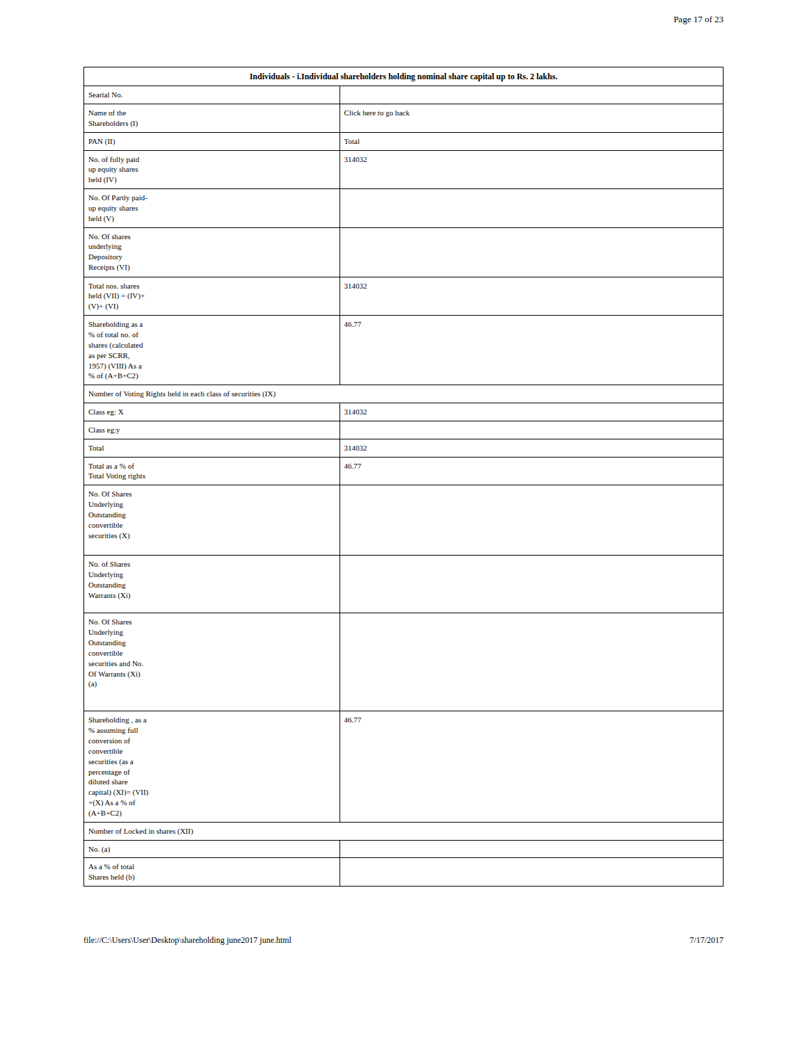Page 17 of 23
| Individuals - i.Individual shareholders holding nominal share capital up to Rs. 2 lakhs. |
| Searial No. | |
| Name of the Shareholders (I) | Click here to go back |
| PAN (II) | Total |
| No. of fully paid up equity shares held (IV) | 314032 |
| No. Of Partly paid- up equity shares held (V) | |
| No. Of shares underlying Depository Receipts (VI) | |
| Total nos. shares held (VII) = (IV)+ (V)+ (VI) | 314032 |
| Shareholding as a % of total no. of shares (calculated as per SCRR, 1957) (VIII) As a % of (A+B+C2) | 46.77 |
| Number of Voting Rights held in each class of securities (IX) |
| Class eg: X | 314032 |
| Class eg:y | |
| Total | 314032 |
| Total as a % of Total Voting rights | 46.77 |
| No. Of Shares Underlying Outstanding convertible securities (X) | |
| No. of Shares Underlying Outstanding Warrants (Xi) | |
| No. Of Shares Underlying Outstanding convertible securities and No. Of Warrants (Xi) (a) | |
| Shareholding , as a % assuming full conversion of convertible securities (as a percentage of diluted share capital) (XI)= (VII) +(X) As a % of (A+B+C2) | 46.77 |
| Number of Locked in shares (XII) |
| No. (a) | |
| As a % of total Shares held (b) | |
file://C:\Users\User\Desktop\shareholding june2017 june.html 7/17/2017